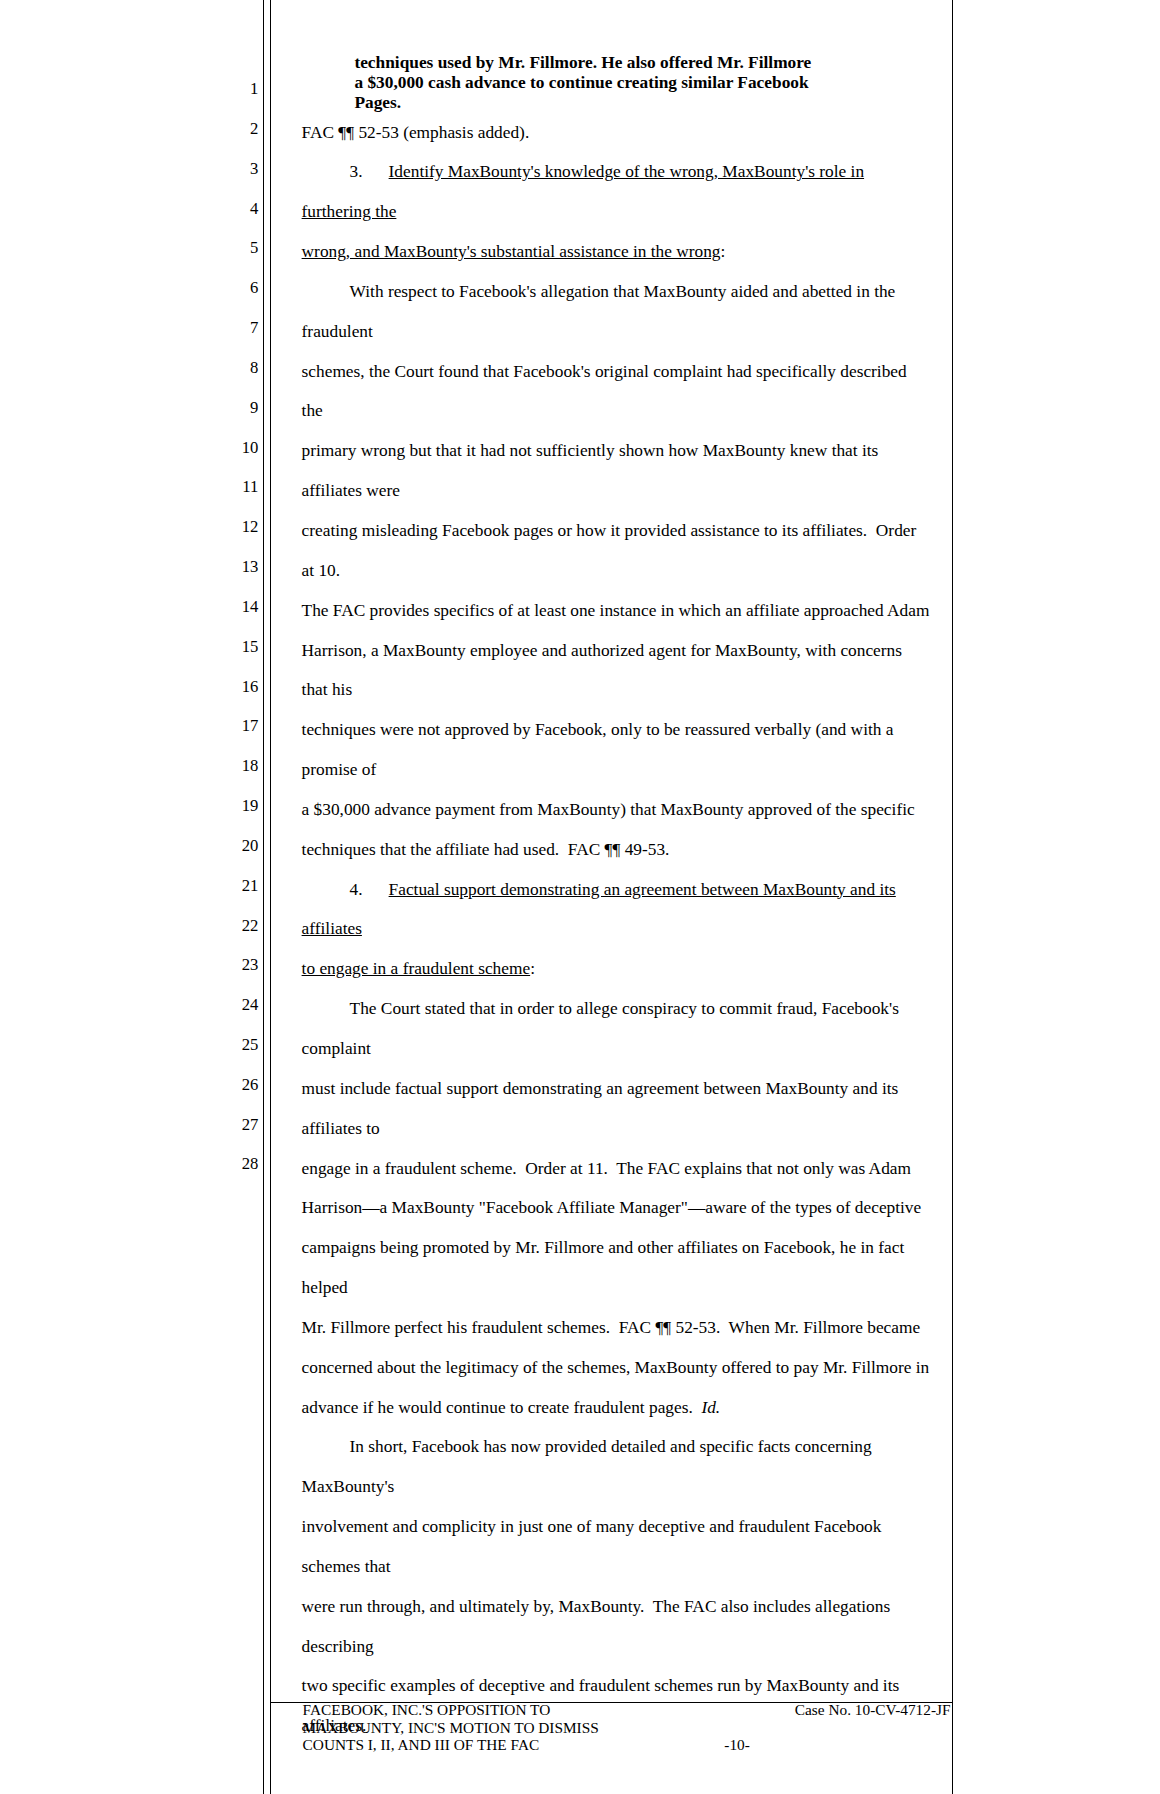1
2
3
4
5
6
7
8
9
10
11
12
13
14
15
16
17
18
19
20
21
22
23
24
25
26
27
28
techniques used by Mr. Fillmore. He also offered Mr. Fillmore
a $30,000 cash advance to continue creating similar Facebook
Pages.
FAC ¶¶ 52-53 (emphasis added).
3. Identify MaxBounty's knowledge of the wrong, MaxBounty's role in furthering the
wrong, and MaxBounty's substantial assistance in the wrong:
With respect to Facebook's allegation that MaxBounty aided and abetted in the fraudulent
schemes, the Court found that Facebook's original complaint had specifically described the
primary wrong but that it had not sufficiently shown how MaxBounty knew that its affiliates were
creating misleading Facebook pages or how it provided assistance to its affiliates. Order at 10.
The FAC provides specifics of at least one instance in which an affiliate approached Adam
Harrison, a MaxBounty employee and authorized agent for MaxBounty, with concerns that his
techniques were not approved by Facebook, only to be reassured verbally (and with a promise of
a $30,000 advance payment from MaxBounty) that MaxBounty approved of the specific
techniques that the affiliate had used. FAC ¶¶ 49-53.
4. Factual support demonstrating an agreement between MaxBounty and its affiliates
to engage in a fraudulent scheme:
The Court stated that in order to allege conspiracy to commit fraud, Facebook's complaint
must include factual support demonstrating an agreement between MaxBounty and its affiliates to
engage in a fraudulent scheme. Order at 11. The FAC explains that not only was Adam
Harrison—a MaxBounty "Facebook Affiliate Manager"—aware of the types of deceptive
campaigns being promoted by Mr. Fillmore and other affiliates on Facebook, he in fact helped
Mr. Fillmore perfect his fraudulent schemes. FAC ¶¶ 52-53. When Mr. Fillmore became
concerned about the legitimacy of the schemes, MaxBounty offered to pay Mr. Fillmore in
advance if he would continue to create fraudulent pages. Id.
In short, Facebook has now provided detailed and specific facts concerning MaxBounty's
involvement and complicity in just one of many deceptive and fraudulent Facebook schemes that
were run through, and ultimately by, MaxBounty. The FAC also includes allegations describing
two specific examples of deceptive and fraudulent schemes run by MaxBounty and its affiliates.
| FACEBOOK, INC.'S OPPOSITION TO MAXBOUNTY, INC'S MOTION TO DISMISS COUNTS I, II, AND III OF THE FAC | -10- | Case No. 10-CV-4712-JF |